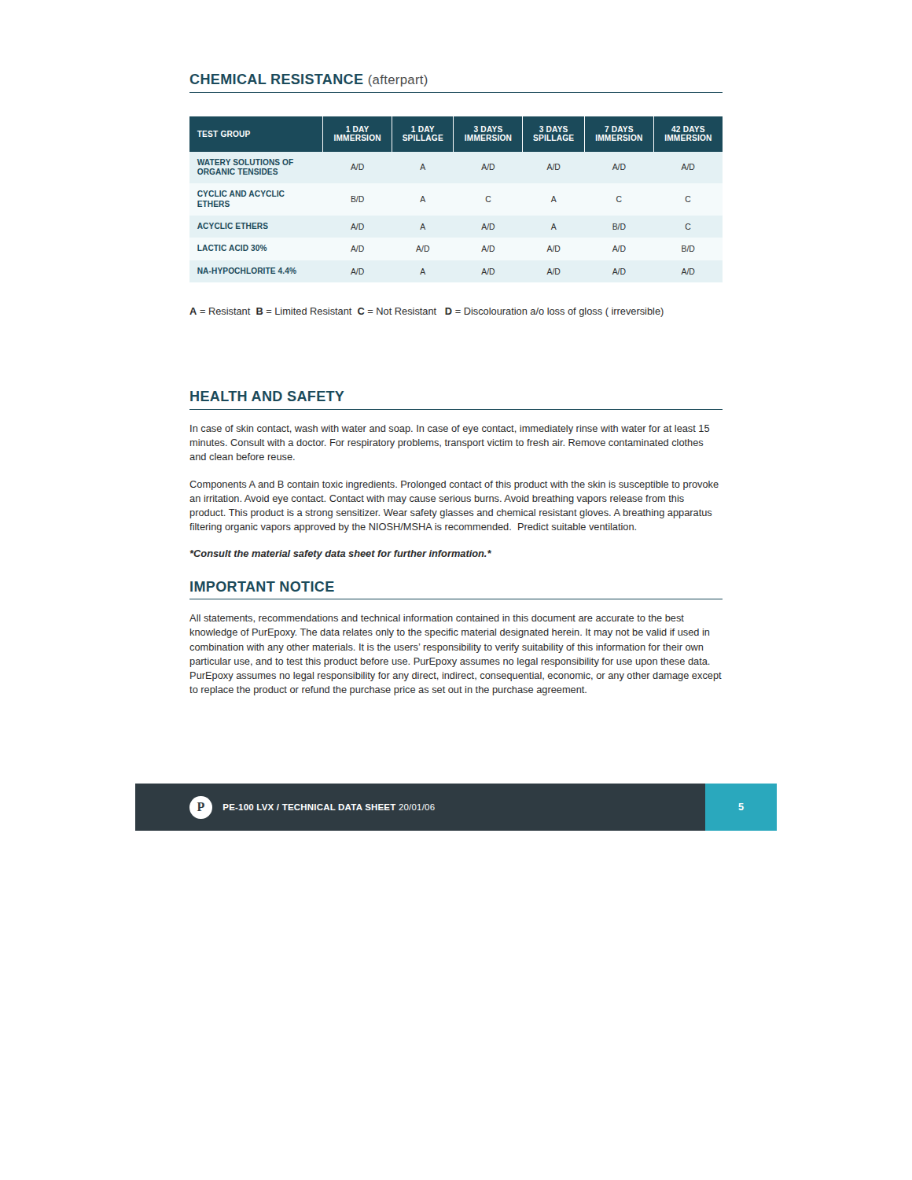CHEMICAL RESISTANCE (afterpart)
| TEST GROUP | 1 DAY IMMERSION | 1 DAY SPILLAGE | 3 DAYS IMMERSION | 3 DAYS SPILLAGE | 7 DAYS IMMERSION | 42 DAYS IMMERSION |
| --- | --- | --- | --- | --- | --- | --- |
| WATERY SOLUTIONS OF ORGANIC TENSIDES | A/D | A | A/D | A/D | A/D | A/D |
| CYCLIC AND ACYCLIC ETHERS | B/D | A | C | A | C | C |
| ACYCLIC ETHERS | A/D | A | A/D | A | B/D | C |
| LACTIC ACID 30% | A/D | A/D | A/D | A/D | A/D | B/D |
| NA-HYPOCHLORITE 4.4% | A/D | A | A/D | A/D | A/D | A/D |
A = Resistant B = Limited Resistant C = Not Resistant D = Discolouration a/o loss of gloss ( irreversible)
HEALTH AND SAFETY
In case of skin contact, wash with water and soap. In case of eye contact, immediately rinse with water for at least 15 minutes. Consult with a doctor. For respiratory problems, transport victim to fresh air. Remove contaminated clothes and clean before reuse.
Components A and B contain toxic ingredients. Prolonged contact of this product with the skin is susceptible to provoke an irritation. Avoid eye contact. Contact with may cause serious burns. Avoid breathing vapors release from this product. This product is a strong sensitizer. Wear safety glasses and chemical resistant gloves. A breathing apparatus filtering organic vapors approved by the NIOSH/MSHA is recommended. Predict suitable ventilation.
*Consult the material safety data sheet for further information.*
IMPORTANT NOTICE
All statements, recommendations and technical information contained in this document are accurate to the best knowledge of PurEpoxy. The data relates only to the specific material designated herein. It may not be valid if used in combination with any other materials. It is the users’ responsibility to verify suitability of this information for their own particular use, and to test this product before use. PurEpoxy assumes no legal responsibility for use upon these data. PurEpoxy assumes no legal responsibility for any direct, indirect, consequential, economic, or any other damage except to replace the product or refund the purchase price as set out in the purchase agreement.
P
PE-100 LVX / TECHNICAL DATA SHEET 20/01/06
5